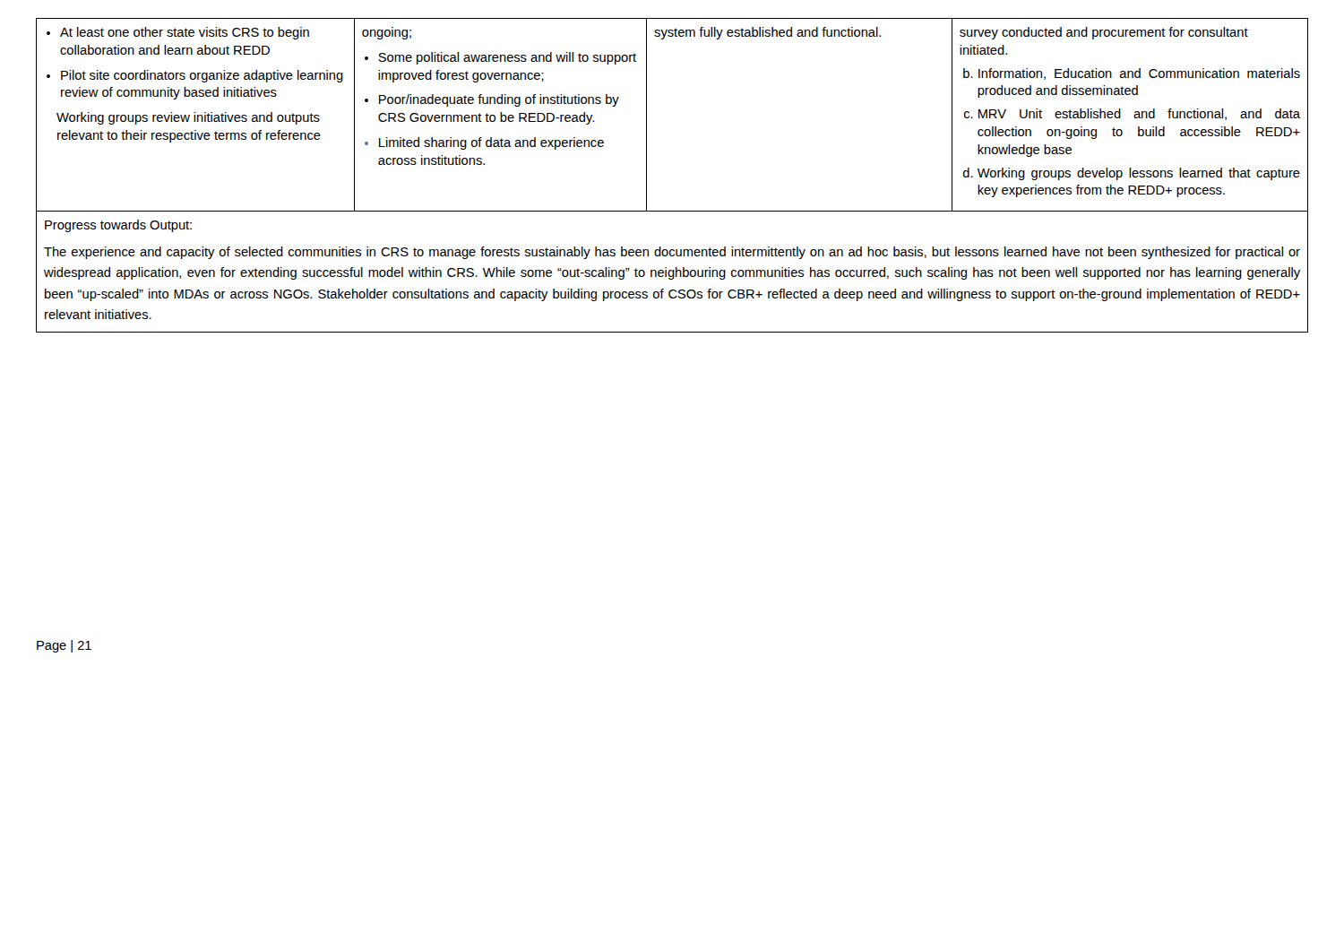| At least one other state visits CRS to begin collaboration and learn about REDD Pilot site coordinators organize adaptive learning review of community based initiatives Working groups review initiatives and outputs relevant to their respective terms of reference | ongoing; Some political awareness and will to support improved forest governance; Poor/inadequate funding of institutions by CRS Government to be REDD-ready. Limited sharing of data and experience across institutions. | system fully established and functional. | survey conducted and procurement for consultant initiated. Information, Education and Communication materials produced and disseminated MRV Unit established and functional, and data collection on-going to build accessible REDD+ knowledge base Working groups develop lessons learned that capture key experiences from the REDD+ process. |
| Progress towards Output: The experience and capacity of selected communities in CRS to manage forests sustainably has been documented intermittently on an ad hoc basis, but lessons learned have not been synthesized for practical or widespread application, even for extending successful model within CRS. While some “out-scaling” to neighbouring communities has occurred, such scaling has not been well supported nor has learning generally been “up-scaled” into MDAs or across NGOs. Stakeholder consultations and capacity building process of CSOs for CBR+ reflected a deep need and willingness to support on-the-ground implementation of REDD+ relevant initiatives. |
Page | 21